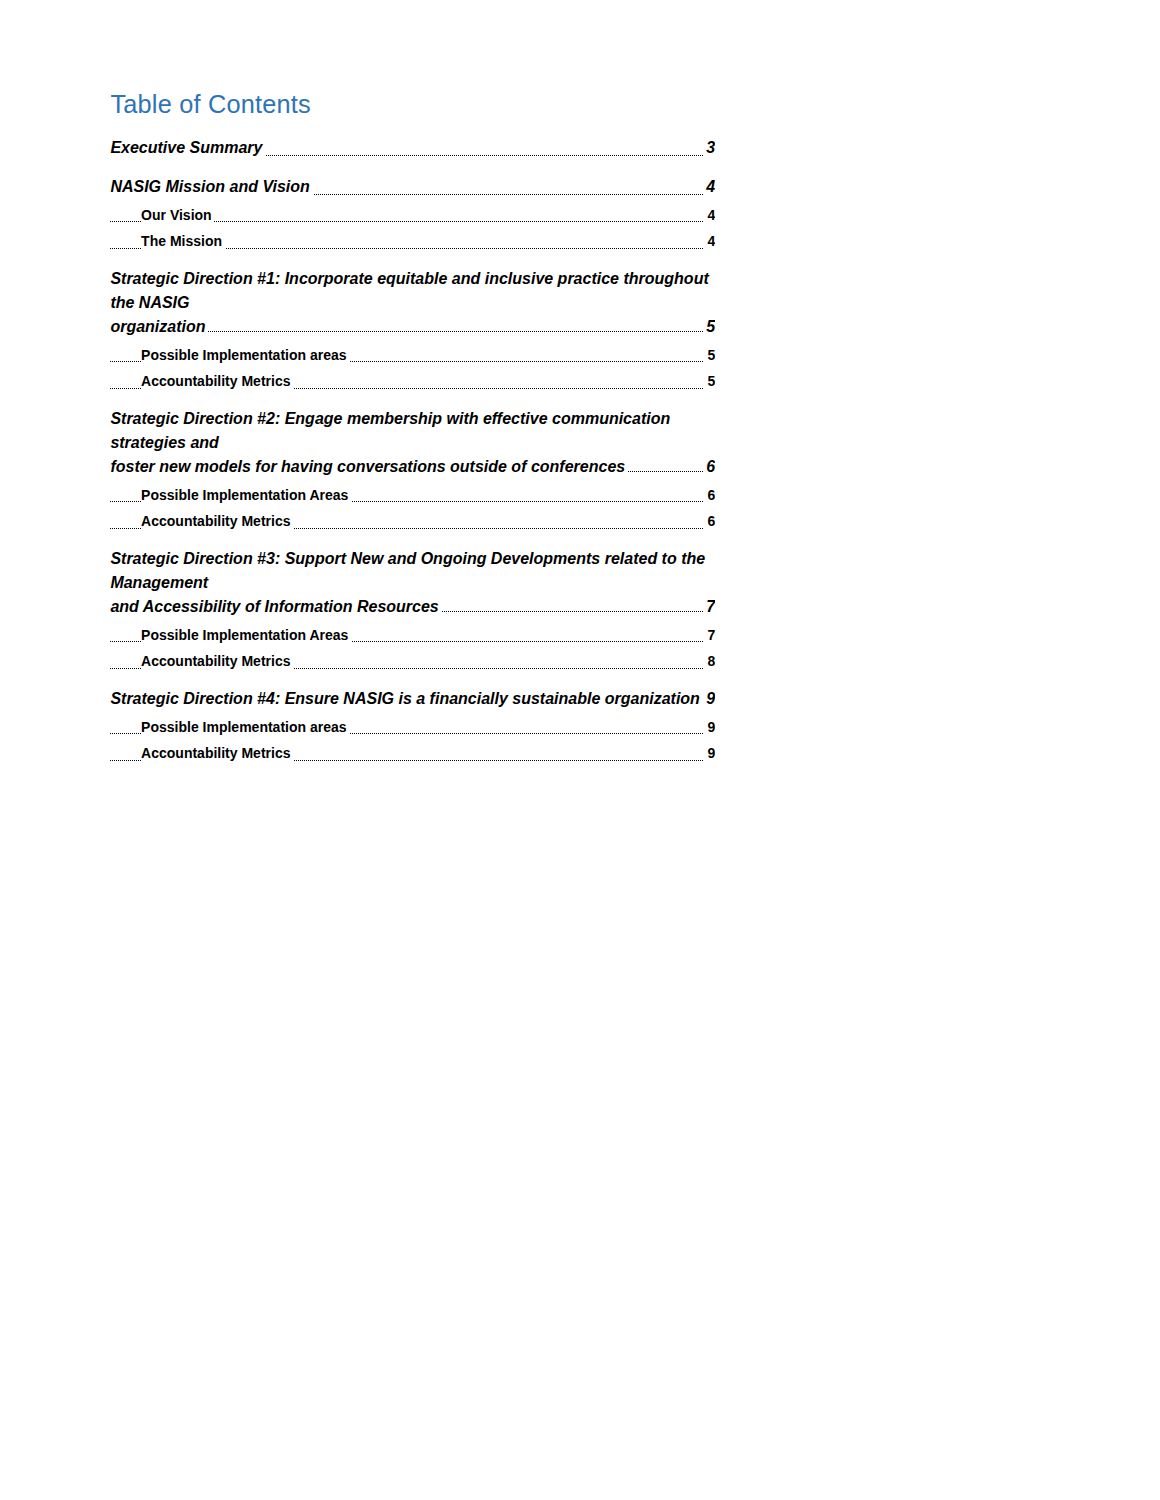Table of Contents
Executive Summary 3
NASIG Mission and Vision 4
Our Vision 4
The Mission 4
Strategic Direction #1: Incorporate equitable and inclusive practice throughout the NASIG organization 5
Possible Implementation areas 5
Accountability Metrics 5
Strategic Direction #2: Engage membership with effective communication strategies and foster new models for having conversations outside of conferences 6
Possible Implementation Areas 6
Accountability Metrics 6
Strategic Direction #3: Support New and Ongoing Developments related to the Management and Accessibility of Information Resources 7
Possible Implementation Areas 7
Accountability Metrics 8
Strategic Direction #4: Ensure NASIG is a financially sustainable organization 9
Possible Implementation areas 9
Accountability Metrics 9